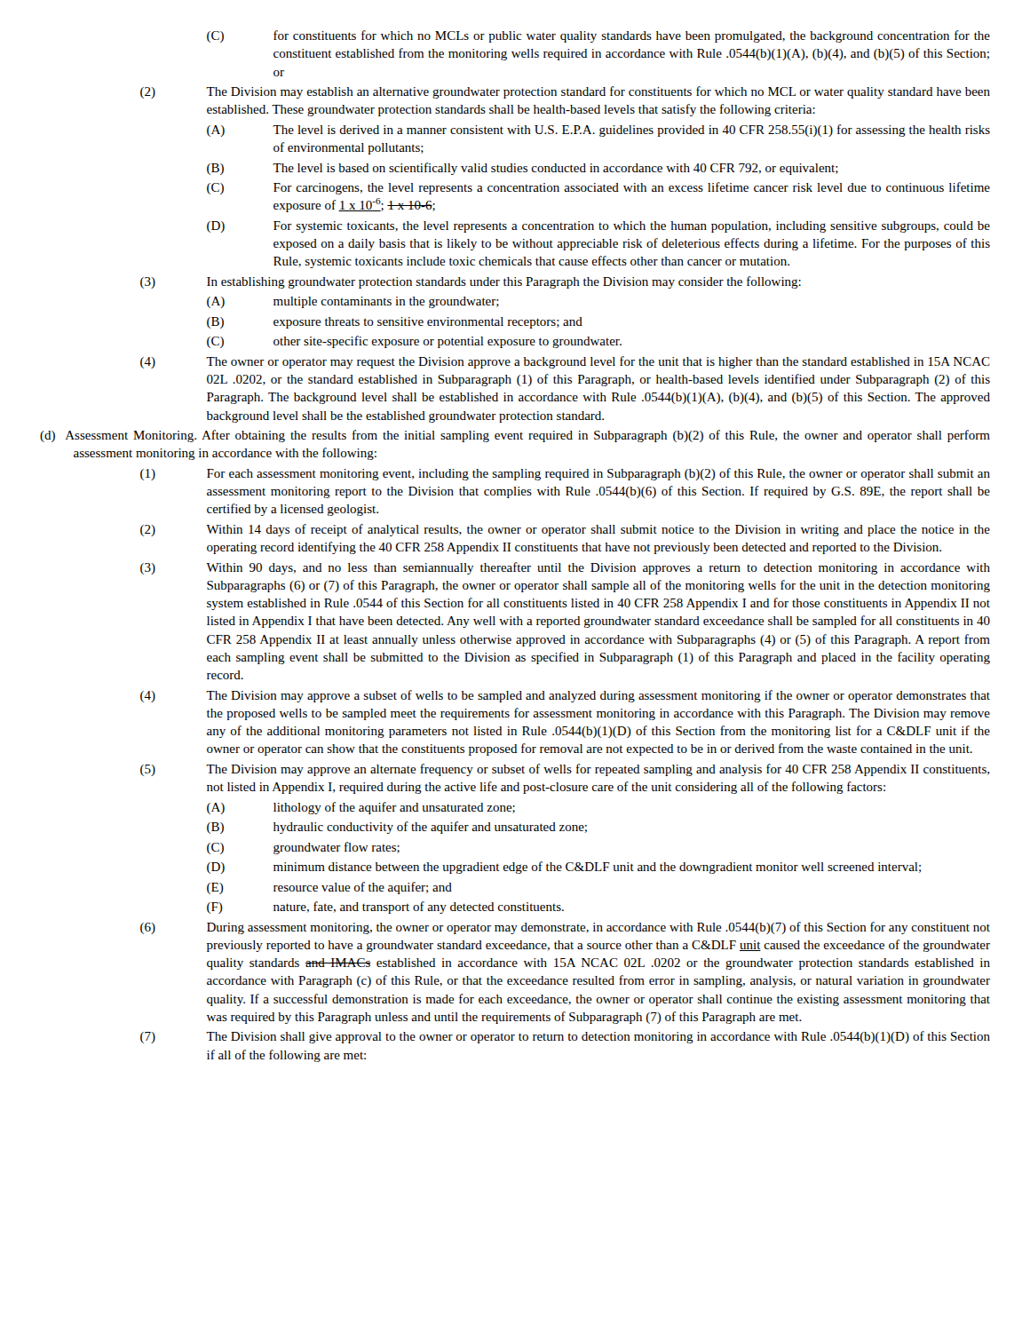(C)
for constituents for which no MCLs or public water quality standards have been promulgated, the background concentration for the constituent established from the monitoring wells required in accordance with Rule .0544(b)(1)(A), (b)(4), and (b)(5) of this Section; or
(2)
The Division may establish an alternative groundwater protection standard for constituents for which no MCL or water quality standard have been established. These groundwater protection standards shall be health-based levels that satisfy the following criteria:
(A)
The level is derived in a manner consistent with U.S. E.P.A. guidelines provided in 40 CFR 258.55(i)(1) for assessing the health risks of environmental pollutants;
(B)
The level is based on scientifically valid studies conducted in accordance with 40 CFR 792, or equivalent;
(C)
For carcinogens, the level represents a concentration associated with an excess lifetime cancer risk level due to continuous lifetime exposure of 1 x 10-6; 1 x 10-6;
(D)
For systemic toxicants, the level represents a concentration to which the human population, including sensitive subgroups, could be exposed on a daily basis that is likely to be without appreciable risk of deleterious effects during a lifetime. For the purposes of this Rule, systemic toxicants include toxic chemicals that cause effects other than cancer or mutation.
(3)
In establishing groundwater protection standards under this Paragraph the Division may consider the following:
(A)
multiple contaminants in the groundwater;
(B)
exposure threats to sensitive environmental receptors; and
(C)
other site-specific exposure or potential exposure to groundwater.
(4)
The owner or operator may request the Division approve a background level for the unit that is higher than the standard established in 15A NCAC 02L .0202, or the standard established in Subparagraph (1) of this Paragraph, or health-based levels identified under Subparagraph (2) of this Paragraph. The background level shall be established in accordance with Rule .0544(b)(1)(A), (b)(4), and (b)(5) of this Section. The approved background level shall be the established groundwater protection standard.
(d) Assessment Monitoring. After obtaining the results from the initial sampling event required in Subparagraph (b)(2) of this Rule, the owner and operator shall perform assessment monitoring in accordance with the following:
(1)
For each assessment monitoring event, including the sampling required in Subparagraph (b)(2) of this Rule, the owner or operator shall submit an assessment monitoring report to the Division that complies with Rule .0544(b)(6) of this Section. If required by G.S. 89E, the report shall be certified by a licensed geologist.
(2)
Within 14 days of receipt of analytical results, the owner or operator shall submit notice to the Division in writing and place the notice in the operating record identifying the 40 CFR 258 Appendix II constituents that have not previously been detected and reported to the Division.
(3)
Within 90 days, and no less than semiannually thereafter until the Division approves a return to detection monitoring in accordance with Subparagraphs (6) or (7) of this Paragraph, the owner or operator shall sample all of the monitoring wells for the unit in the detection monitoring system established in Rule .0544 of this Section for all constituents listed in 40 CFR 258 Appendix I and for those constituents in Appendix II not listed in Appendix I that have been detected. Any well with a reported groundwater standard exceedance shall be sampled for all constituents in 40 CFR 258 Appendix II at least annually unless otherwise approved in accordance with Subparagraphs (4) or (5) of this Paragraph. A report from each sampling event shall be submitted to the Division as specified in Subparagraph (1) of this Paragraph and placed in the facility operating record.
(4)
The Division may approve a subset of wells to be sampled and analyzed during assessment monitoring if the owner or operator demonstrates that the proposed wells to be sampled meet the requirements for assessment monitoring in accordance with this Paragraph. The Division may remove any of the additional monitoring parameters not listed in Rule .0544(b)(1)(D) of this Section from the monitoring list for a C&DLF unit if the owner or operator can show that the constituents proposed for removal are not expected to be in or derived from the waste contained in the unit.
(5)
The Division may approve an alternate frequency or subset of wells for repeated sampling and analysis for 40 CFR 258 Appendix II constituents, not listed in Appendix I, required during the active life and post-closure care of the unit considering all of the following factors:
(A)
lithology of the aquifer and unsaturated zone;
(B)
hydraulic conductivity of the aquifer and unsaturated zone;
(C)
groundwater flow rates;
(D)
minimum distance between the upgradient edge of the C&DLF unit and the downgradient monitor well screened interval;
(E)
resource value of the aquifer; and
(F)
nature, fate, and transport of any detected constituents.
(6)
During assessment monitoring, the owner or operator may demonstrate, in accordance with Rule .0544(b)(7) of this Section for any constituent not previously reported to have a groundwater standard exceedance, that a source other than a C&DLF unit caused the exceedance of the groundwater quality standards and IMACs established in accordance with 15A NCAC 02L .0202 or the groundwater protection standards established in accordance with Paragraph (c) of this Rule, or that the exceedance resulted from error in sampling, analysis, or natural variation in groundwater quality. If a successful demonstration is made for each exceedance, the owner or operator shall continue the existing assessment monitoring that was required by this Paragraph unless and until the requirements of Subparagraph (7) of this Paragraph are met.
(7)
The Division shall give approval to the owner or operator to return to detection monitoring in accordance with Rule .0544(b)(1)(D) of this Section if all of the following are met: